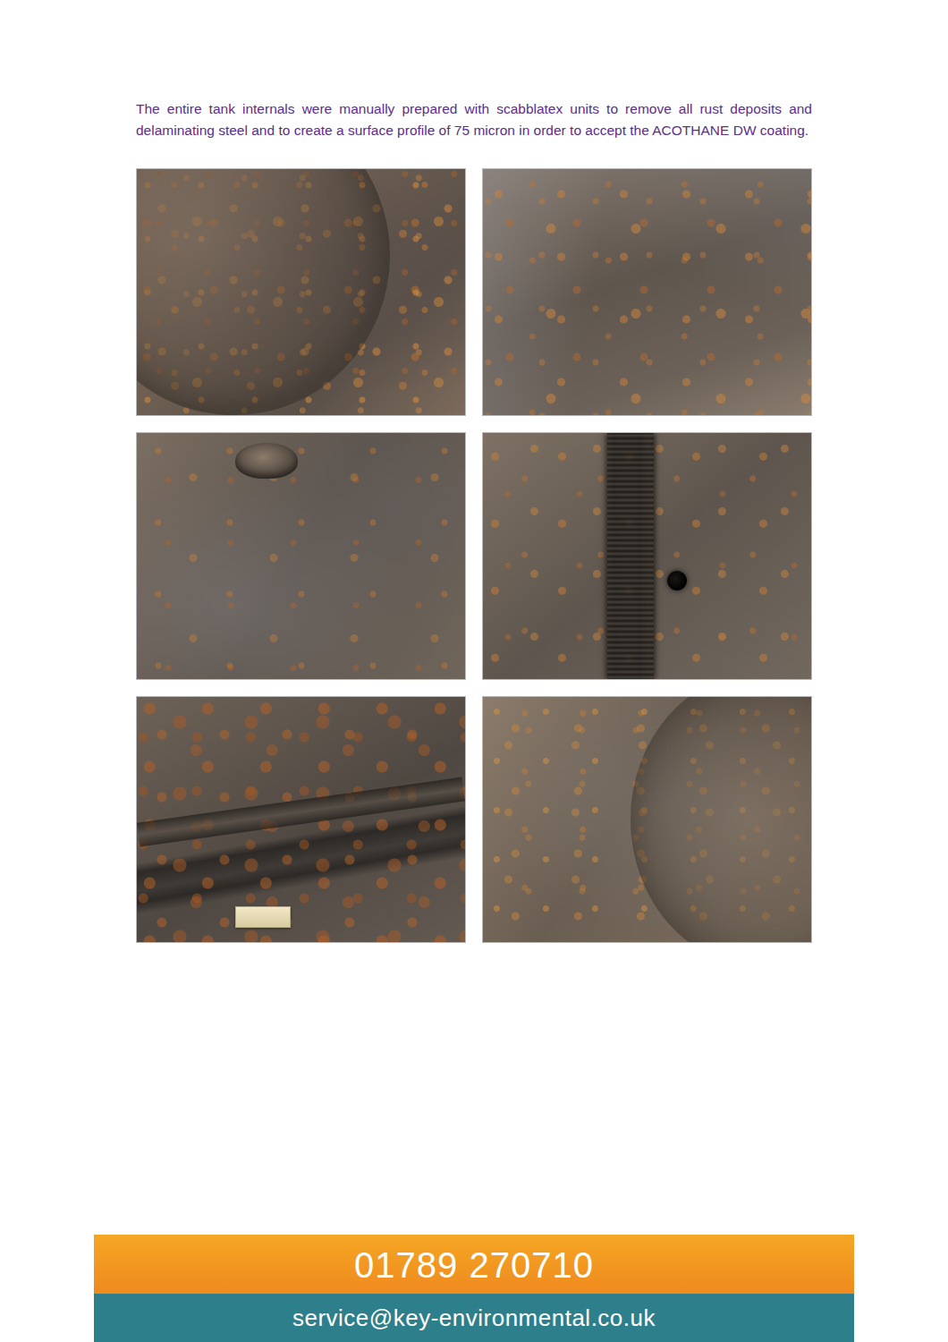The entire tank internals were manually prepared with scabblatex units to remove all rust deposits and delaminating steel and to create a surface profile of 75 micron in order to accept the ACOTHANE DW coating.
01789 270710
service@key-environmental.co.uk